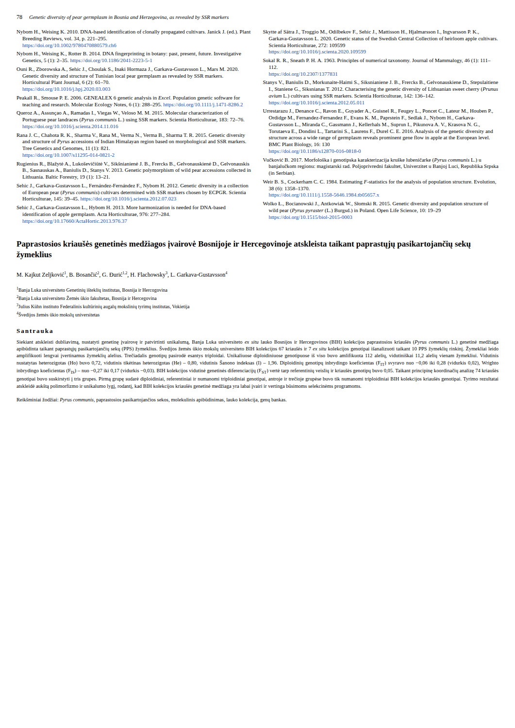78 Genetic diversity of pear germplasm in Bosnia and Herzegovina, as revealed by SSR markers
Nybom H., Weising K. 2010. DNA-based identification of clonally propagated cultivars. Janick J. (ed.). Plant Breeding Reviews, vol. 34, p. 221–295.
https://doi.org/10.1002/9780470880579.ch6
Nybom H., Weising K., Rotter B. 2014. DNA fingerprinting in botany: past, present, future. Investigative Genetics, 5 (1): 2–35. https://doi.org/10.1186/2041-2223-5-1
Ouni R., Zborowska A., Sehic J., Choulak S., Inaki Hormaza J., Garkava-Gustavsson L., Mars M. 2020. Genetic diversity and structure of Tunisian local pear germplasm as revealed by SSR markers. Horticultural Plant Journal, 6 (2): 61–70.
https://doi.org/10.1016/j.hpj.2020.03.003
Peakall R., Smouse P. E. 2006. GENEALEX 6 genetic analysis in Excel. Population genetic software for teaching and research. Molecular Ecology Notes, 6 (1): 288–295. https://doi.org/10.1111/j.1471-8286.2
Queroz A., Assunçao A., Ramadas I., Viegas W., Veloso M. M. 2015. Molecular characterization of Portuguese pear landraces (Pyrus communis L.) using SSR markers. Scientia Horticulturae, 183: 72–76.
https://doi.org/10.1016/j.scienta.2014.11.016
Rana J. C., Chahota R. K., Sharma V., Rana M., Verma N., Verma B., Sharma T. R. 2015. Genetic diversity and structure of Pyrus accessions of Indian Himalayan region based on morphological and SSR markers. Tree Genetics and Genomes, 11 (1): 821.
https://doi.org/10.1007/s11295-014-0821-2
Rugienius R., Blažytė A., Lukoševičiūtė V., Sikšnianienė J. B., Frercks B., Gelvonauskienė D., Gelvonauskis B., Sasnauskas A., Baniulis D., Stanys V. 2013. Genetic polymorphism of wild pear accessions collected in Lithuania. Baltic Forestry, 19 (1): 13–21.
Sehic J., Garkava-Gustavsson L., Fernández-Fernández F., Nybom H. 2012. Genetic diversity in a collection of European pear (Pyrus communis) cultivars determined with SSR markers chosen by ECPGR. Scientia Horticulturae, 145: 39–45. https://doi.org/10.1016/j.scienta.2012.07.023
Sehic J., Garkava-Gustavsson L., Hybom H. 2013. More harmonization is needed for DNA-based identification of apple germplasm. Acta Horticulturae, 976: 277–284.
https://doi.org/10.17660/ActaHortic.2013.976.37
Skytte af Sätra J., Troggio M., Odilbekov F., Sehic J., Mattisson H., Hjalmarsson I., Ingvarsson P. K., Garkava-Gustavsson L. 2020. Genetic status of the Swedish Central Collection of heirloom apple cultivars. Scientia Horticulturae, 272: 109599
https://doi.org/10.1016/j.scienta.2020.109599
Sokal R. R., Sneath P. H. A. 1963. Principles of numerical taxonomy. Journal of Mammalogy, 46 (1): 111–112.
https://doi.org/10.2307/1377831
Stanys V., Baniulis D., Morkunaite-Haimi S., Siksnianiene J. B., Frercks B., Gelvonauskiene D., Stepulaitiene I., Staniene G., Siksnianas T. 2012. Characterising the genetic diversity of Lithuanian sweet cherry (Prunus avium L.) cultivars using SSR markers. Scientia Horticulturae, 142: 136–142.
https://doi.org/10.1016/j.scienta.2012.05.011
Urrestarazu J., Denance C., Ravon E., Guyader A., Guisnel R., Feugey L., Poncet C., Lateur M., Houben P., Ordidge M., Fernandez-Fernandez F., Evans K. M., Paprstein F., Sedlak J., Nybom H., Garkava-Gustavsson L., Miranda C., Gassmann J., Kellerhals M., Suprun I., Pikunova A. V., Krasova N. G., Torutaeva E., Dondini L., Tartarini S., Laurens F., Durel C. E. 2016. Analysis of the genetic diversity and structure across a wide range of germplasm reveals prominent gene flow in apple at the European level. BMC Plant Biology, 16: 130
https://doi.org/10.1186/s12870-016-0818-0
Vučković B. 2017. Morfološka i genotipska karakterizacija kruške lubeničarke (Pyrus communis L.) u banjalučkom regionu: magistarski rad. Poljoprivredni fakultet, Univerzitet u Banjoj Luci, Republika Srpska (in Serbian).
Weir B. S., Cockerham C. C. 1984. Estimating F-statistics for the analysis of population structure. Evolution, 38 (6): 1358–1370.
https://doi.org/10.1111/j.1558-5646.1984.tb05657.x
Wolko Ł., Bocianowski J., Antkowiak W., Słomski R. 2015. Genetic diversity and population structure of wild pear (Pyrus pyraster (L.) Burgsd.) in Poland. Open Life Science, 10: 19–29
https://doi.org/10.1515/biol-2015-0003
Paprastosios kriaušės genetinės medžiagos įvairovė Bosnijoje ir Hercegovinoje atskleista taikant paprastųjų pasikartojančių sekų žymeklius
M. Kajkut Zeljković1, B. Bosančić2, G. Đurić1,2, H. Flachowsky3, L. Garkava-Gustavsson4
1Banja Luka universiteto Genetinių išteklių institutas, Bosnija ir Hercogovina
2Banja Luka universiteto Žemės ūkio fakultetas, Bosnija ir Hercegovina
3Julius Kühn instituto Federalinis kultūrinių augalų mokslinių tyrimų institutas, Vokietija
4Švedijos žemės ūkio mokslų universitetas
Santrauka
Siekiant atskleisti dubliavimą, nustatyti genetinę įvairovę ir patvirtinti unikalumą, Banja Luka universiteto ex situ lauko Bosnijos ir Hercegovinos (BIH) kolekcijos paprastosios kriaušės (Pyrus communis L.) genetinė medžiaga apibūdinta taikant paprastųjų pasikartojančių sekų (PPS) žymeklius. Švedijos žemės ūkio mokslų universiteto BIH kolekcijos 67 kriaušės ir 7 ex situ kolekcijos genotipai išanalizuoti taikant 10 PPS žymeklių rinkinį. Žymekliai leido amplifikuoti lengvai įvertinamus žymeklių alelius. Trečiadalis genotipų pasirodė esantys triploidai. Unikaliuose diploidiniuose genotipuose iš viso buvo amlifikuota 112 alelių, vidutiniškai 11,2 alelių vienam žymekliui. Vidutinis nustatytas heterozigotas (Ho) buvo 0,72, vidutinis tikėtinas heterozigotas (He) – 0,80, vidutinis Šanono indeksas (I) – 1,96. Diploidinių genotipų inbrydingo koeficientas (FIT) svyravo nuo −0,06 iki 0,28 (vidurkis 0,02), Wrighto inbrydingo koeficientas (FIS) – nuo −0,27 iki 0,17 (vidurkis −0,03). BIH kolekcijos vidutinė genetinės diferenciacijų (FST) vertė tarp referentinių veislių ir kriaušės genotipų buvo 0,05. Taikant principinę koordinačių analizę 74 kriaušės genotipai buvo suskirstyti į tris grupes. Pirmą grupę sudarė diploidiniai, referentiniai ir numanomi triploidiniai genotipai, antroje ir trečioje grupėse buvo tik numanomi triploidiniai BIH kolekcijos kriaušės genotipai. Tyrimo rezultatai atskleidė aukštą polimorfizmo ir unikalumo lygį, rodantį, kad BIH kolekcijos kriaušės genetinė medžiaga yra labai įvairi ir vertinga būsimoms selekcinėms programoms.
Reikšminiai žodžiai: Pyrus communis, paprastosios pasikartojančios sekos, molekulinis apibūdinimas, lauko kolekcija, genų bankas.